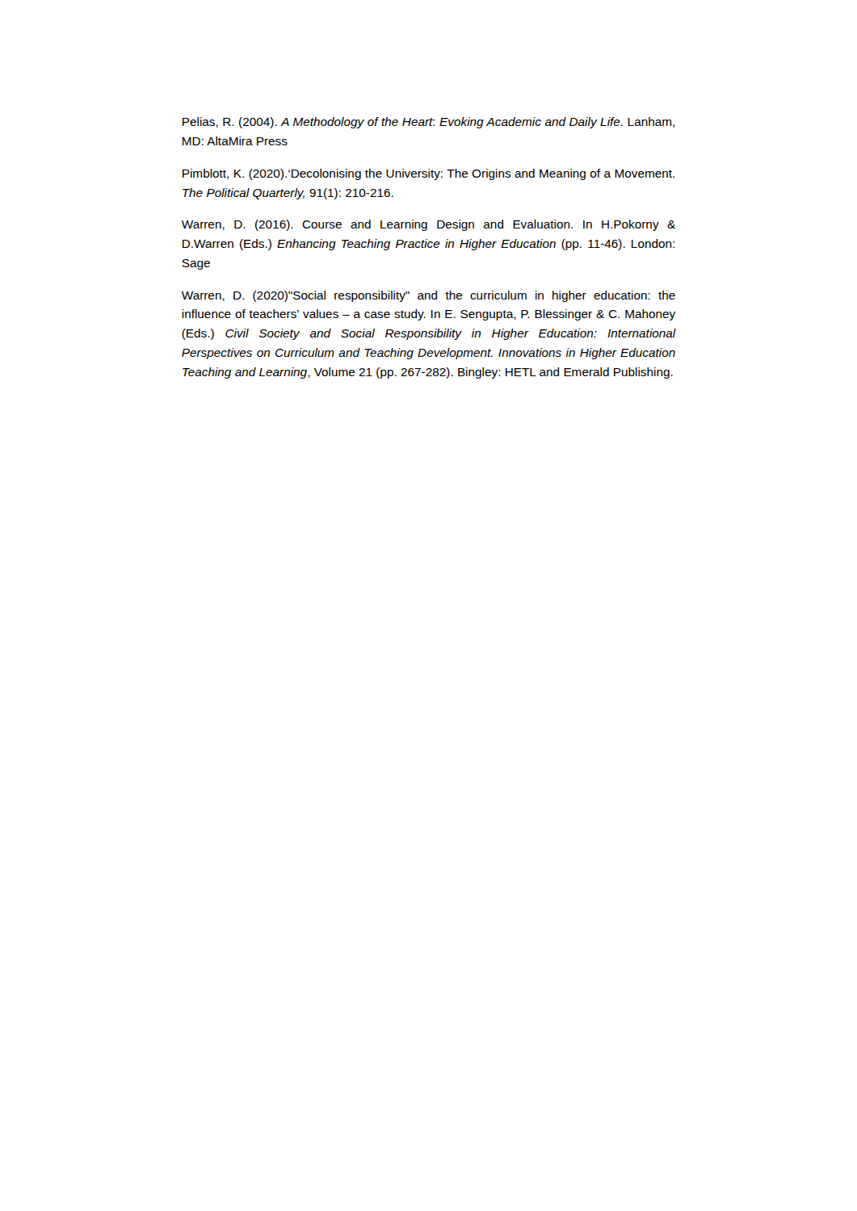Pelias, R. (2004). A Methodology of the Heart: Evoking Academic and Daily Life. Lanham, MD: AltaMira Press
Pimblott, K. (2020).‘Decolonising the University: The Origins and Meaning of a Movement. The Political Quarterly, 91(1): 210-216.
Warren, D. (2016). Course and Learning Design and Evaluation. In H.Pokorny & D.Warren (Eds.) Enhancing Teaching Practice in Higher Education (pp. 11-46). London: Sage
Warren, D. (2020)"Social responsibility" and the curriculum in higher education: the influence of teachers’ values – a case study. In E. Sengupta, P. Blessinger & C. Mahoney (Eds.) Civil Society and Social Responsibility in Higher Education: International Perspectives on Curriculum and Teaching Development. Innovations in Higher Education Teaching and Learning, Volume 21 (pp. 267-282). Bingley: HETL and Emerald Publishing.